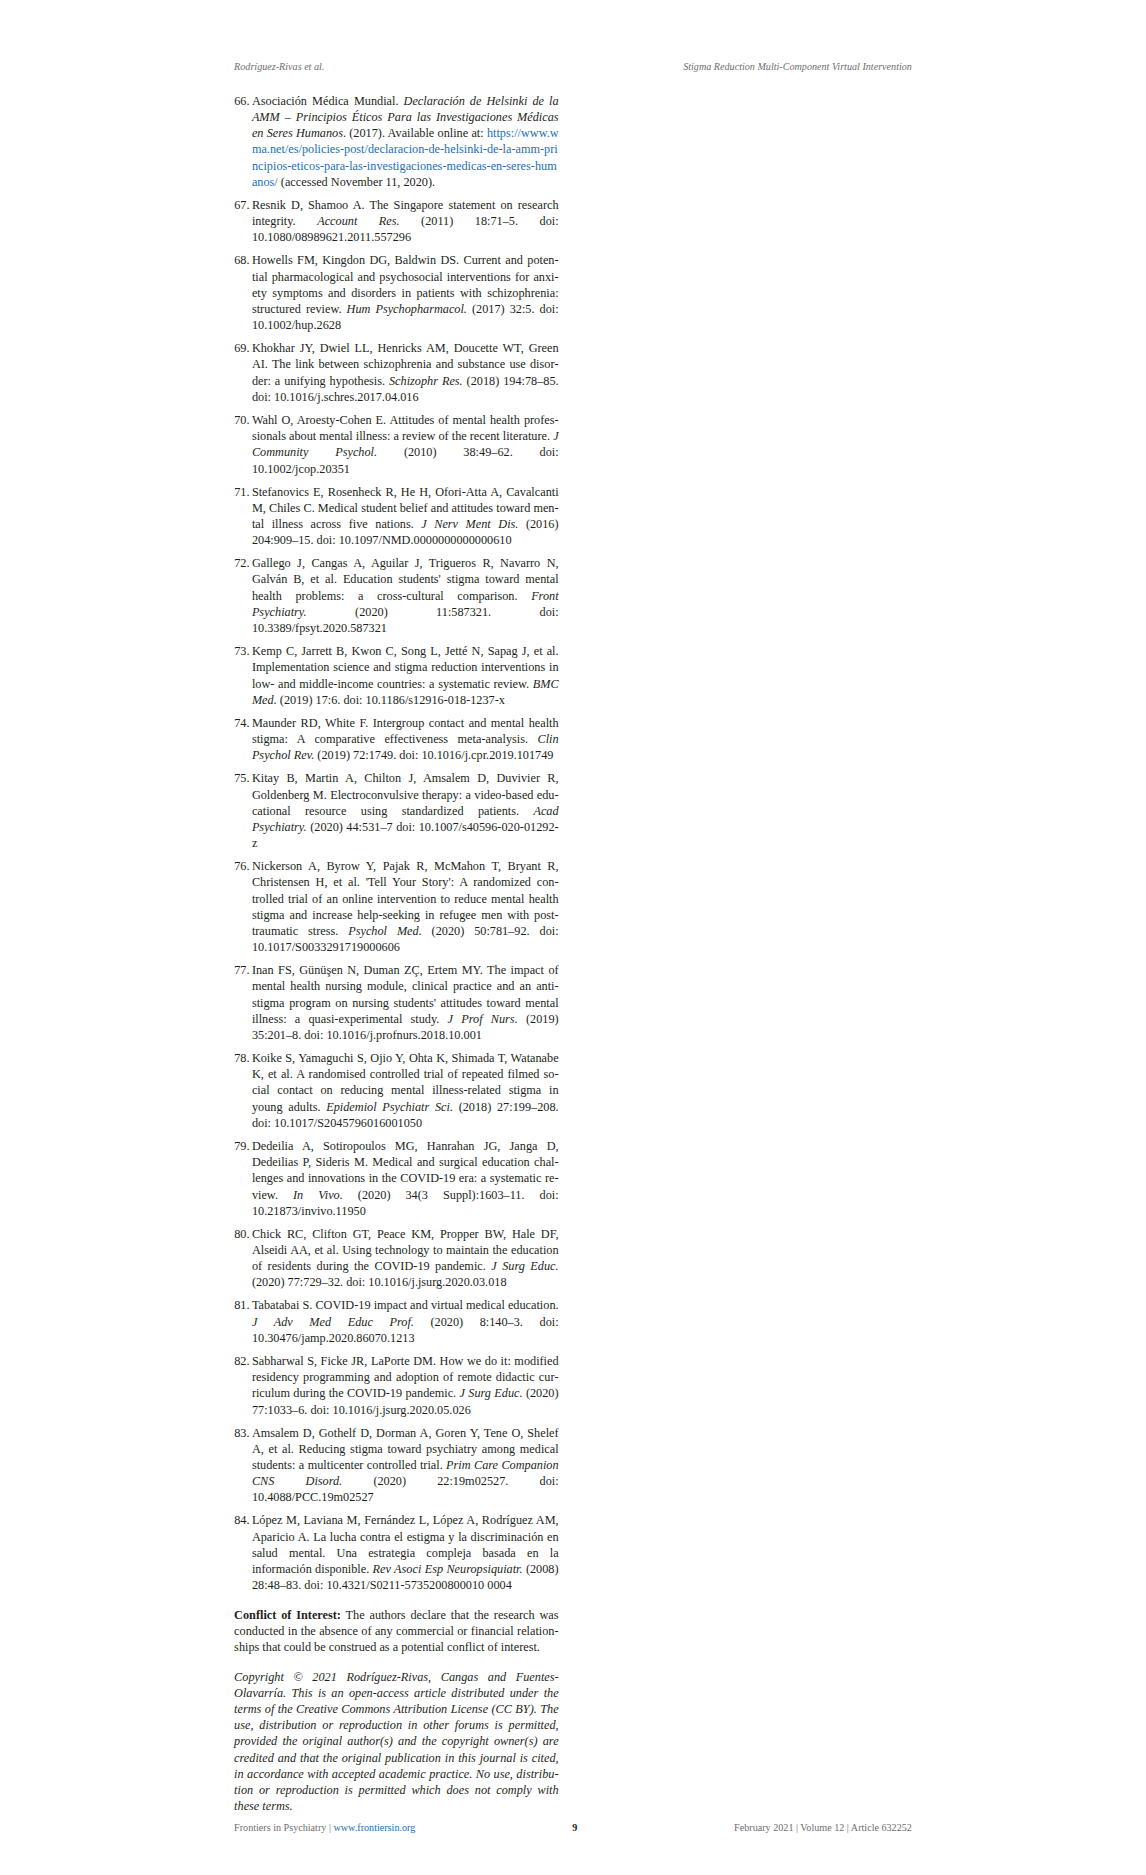Rodríguez-Rivas et al.
Stigma Reduction Multi-Component Virtual Intervention
66 Asociación Médica Mundial. Declaración de Helsinki de la AMM – Principios Éticos Para las Investigaciones Médicas en Seres Humanos. (2017). Available online at: https://www.wma.net/es/policies-post/declaracion-de-helsinki-de-la-amm-principios-eticos-para-las-investigaciones-medicas-en-seres-humanos/ (accessed November 11, 2020).
67 Resnik D, Shamoo A. The Singapore statement on research integrity. Account Res. (2011) 18:71–5. doi: 10.1080/08989621.2011.557296
68 Howells FM, Kingdon DG, Baldwin DS. Current and potential pharmacological and psychosocial interventions for anxiety symptoms and disorders in patients with schizophrenia: structured review. Hum Psychopharmacol. (2017) 32:5. doi: 10.1002/hup.2628
69 Khokhar JY, Dwiel LL, Henricks AM, Doucette WT, Green AI. The link between schizophrenia and substance use disorder: a unifying hypothesis. Schizophr Res. (2018) 194:78–85. doi: 10.1016/j.schres.2017.04.016
70 Wahl O, Aroesty-Cohen E. Attitudes of mental health professionals about mental illness: a review of the recent literature. J Community Psychol. (2010) 38:49–62. doi: 10.1002/jcop.20351
71 Stefanovics E, Rosenheck R, He H, Ofori-Atta A, Cavalcanti M, Chiles C. Medical student belief and attitudes toward mental illness across five nations. J Nerv Ment Dis. (2016) 204:909–15. doi: 10.1097/NMD.0000000000000610
72 Gallego J, Cangas A, Aguilar J, Trigueros R, Navarro N, Galván B, et al. Education students' stigma toward mental health problems: a cross-cultural comparison. Front Psychiatry. (2020) 11:587321. doi: 10.3389/fpsyt.2020.587321
73 Kemp C, Jarrett B, Kwon C, Song L, Jetté N, Sapag J, et al. Implementation science and stigma reduction interventions in low- and middle-income countries: a systematic review. BMC Med. (2019) 17:6. doi: 10.1186/s12916-018-1237-x
74 Maunder RD, White F. Intergroup contact and mental health stigma: A comparative effectiveness meta-analysis. Clin Psychol Rev. (2019) 72:1749. doi: 10.1016/j.cpr.2019.101749
75 Kitay B, Martin A, Chilton J, Amsalem D, Duvivier R, Goldenberg M. Electroconvulsive therapy: a video-based educational resource using standardized patients. Acad Psychiatry. (2020) 44:531–7 doi: 10.1007/s40596-020-01292-z
76 Nickerson A, Byrow Y, Pajak R, McMahon T, Bryant R, Christensen H, et al. 'Tell Your Story': A randomized controlled trial of an online intervention to reduce mental health stigma and increase help-seeking in refugee men with posttraumatic stress. Psychol Med. (2020) 50:781–92. doi: 10.1017/S0033291719000606
77 Inan FS, Günüşen N, Duman ZÇ, Ertem MY. The impact of mental health nursing module, clinical practice and an anti-stigma program on nursing students' attitudes toward mental illness: a quasi-experimental study. J Prof Nurs. (2019) 35:201–8. doi: 10.1016/j.profnurs.2018.10.001
78 Koike S, Yamaguchi S, Ojio Y, Ohta K, Shimada T, Watanabe K, et al. A randomised controlled trial of repeated filmed social contact on reducing mental illness-related stigma in young adults. Epidemiol Psychiatr Sci. (2018) 27:199–208. doi: 10.1017/S2045796016001050
79 Dedeilia A, Sotiropoulos MG, Hanrahan JG, Janga D, Dedeilias P, Sideris M. Medical and surgical education challenges and innovations in the COVID-19 era: a systematic review. In Vivo. (2020) 34(3 Suppl):1603–11. doi: 10.21873/invivo.11950
80 Chick RC, Clifton GT, Peace KM, Propper BW, Hale DF, Alseidi AA, et al. Using technology to maintain the education of residents during the COVID-19 pandemic. J Surg Educ. (2020) 77:729–32. doi: 10.1016/j.jsurg.2020.03.018
81 Tabatabai S. COVID-19 impact and virtual medical education. J Adv Med Educ Prof. (2020) 8:140–3. doi: 10.30476/jamp.2020.86070.1213
82 Sabharwal S, Ficke JR, LaPorte DM. How we do it: modified residency programming and adoption of remote didactic curriculum during the COVID-19 pandemic. J Surg Educ. (2020) 77:1033–6. doi: 10.1016/j.jsurg.2020.05.026
83 Amsalem D, Gothelf D, Dorman A, Goren Y, Tene O, Shelef A, et al. Reducing stigma toward psychiatry among medical students: a multicenter controlled trial. Prim Care Companion CNS Disord. (2020) 22:19m02527. doi: 10.4088/PCC.19m02527
84 López M, Laviana M, Fernández L, López A, Rodríguez AM, Aparicio A. La lucha contra el estigma y la discriminación en salud mental. Una estrategia compleja basada en la información disponible. Rev Asoci Esp Neuropsiquiatr. (2008) 28:48–83. doi: 10.4321/S0211-5735200800010 0004
Conflict of Interest: The authors declare that the research was conducted in the absence of any commercial or financial relationships that could be construed as a potential conflict of interest.
Copyright © 2021 Rodríguez-Rivas, Cangas and Fuentes-Olavarría. This is an open-access article distributed under the terms of the Creative Commons Attribution License (CC BY). The use, distribution or reproduction in other forums is permitted, provided the original author(s) and the copyright owner(s) are credited and that the original publication in this journal is cited, in accordance with accepted academic practice. No use, distribution or reproduction is permitted which does not comply with these terms.
Frontiers in Psychiatry | www.frontiersin.org
9
February 2021 | Volume 12 | Article 632252